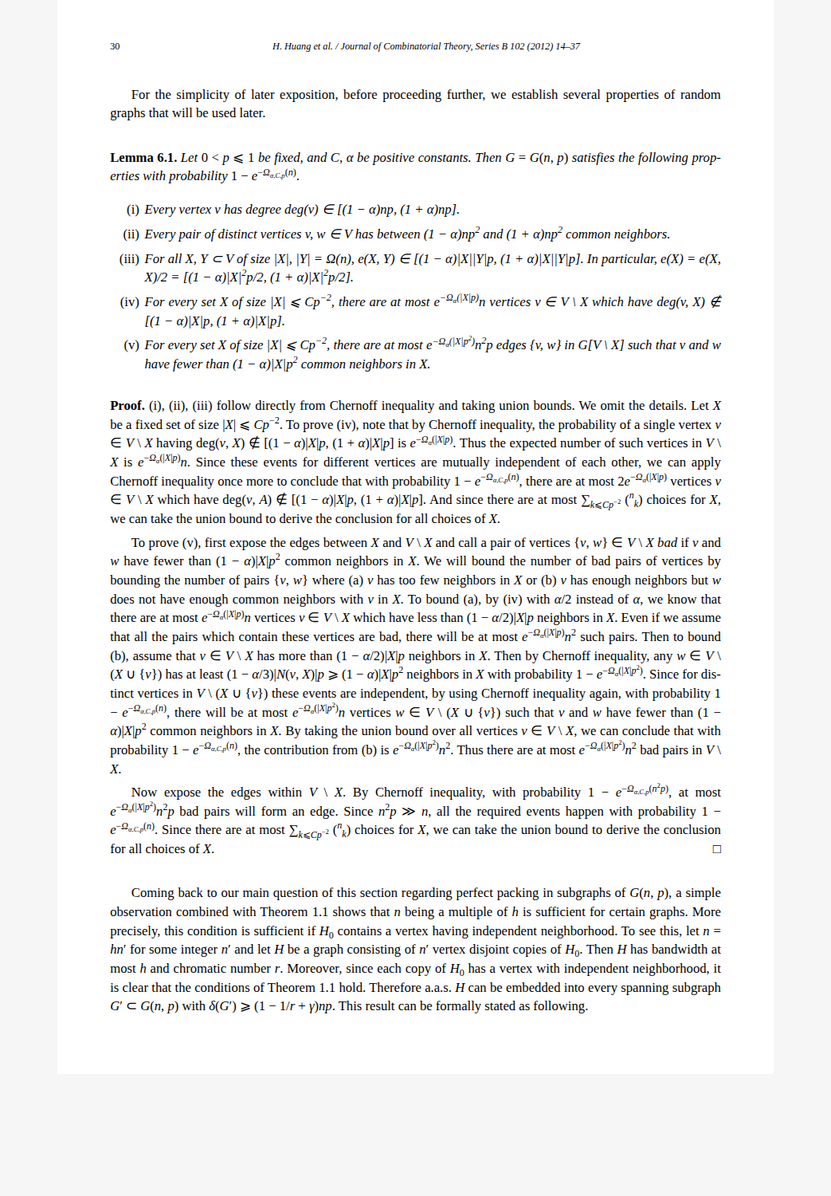30 H. Huang et al. / Journal of Combinatorial Theory, Series B 102 (2012) 14–37
For the simplicity of later exposition, before proceeding further, we establish several properties of random graphs that will be used later.
Lemma 6.1. Let 0 < p ⩽ 1 be fixed, and C, α be positive constants. Then G = G(n, p) satisfies the following properties with probability 1 − e−Ωα,C,p(n).
(i) Every vertex v has degree deg(v) ∈ [(1 − α)np, (1 + α)np].
(ii) Every pair of distinct vertices v, w ∈ V has between (1 − α)np2 and (1 + α)np2 common neighbors.
(iii) For all X, Y ⊂ V of size |X|, |Y| = Ω(n), e(X, Y) ∈ [(1 − α)|X||Y|p, (1 + α)|X||Y|p]. In particular, e(X) = e(X, X)/2 = [(1 − α)|X|2p/2, (1 + α)|X|2p/2].
(iv) For every set X of size |X| ⩽ Cp−2, there are at most e−Ωα(|X|p)n vertices v ∈ V \ X which have deg(v, X) ∉ [(1 − α)|X|p, (1 + α)|X|p].
(v) For every set X of size |X| ⩽ Cp−2, there are at most e−Ωα(|X|p2)n2p edges {v, w} in G[V \ X] such that v and w have fewer than (1 − α)|X|p2 common neighbors in X.
Proof. (i), (ii), (iii) follow directly from Chernoff inequality and taking union bounds. We omit the details. Let X be a fixed set of size |X| ⩽ Cp−2. To prove (iv), note that by Chernoff inequality, the probability of a single vertex v ∈ V \ X having deg(v, X) ∉ [(1 − α)|X|p, (1 + α)|X|p] is e−Ωα(|X|p). Thus the expected number of such vertices in V \ X is e−Ωα(|X|p)n. Since these events for different vertices are mutually independent of each other, we can apply Chernoff inequality once more to conclude that with probability 1 − e−Ωα,C,p(n), there are at most 2e−Ωα(|X|p) vertices v ∈ V \ X which have deg(v, A) ∉ [(1 − α)|X|p, (1 + α)|X|p]. And since there are at most ∑k⩽Cp−2 (nk) choices for X, we can take the union bound to derive the conclusion for all choices of X.
To prove (v), first expose the edges between X and V \ X and call a pair of vertices {v, w} ∈ V \ X bad if v and w have fewer than (1 − α)|X|p2 common neighbors in X. We will bound the number of bad pairs of vertices by bounding the number of pairs {v, w} where (a) v has too few neighbors in X or (b) v has enough neighbors but w does not have enough common neighbors with v in X. To bound (a), by (iv) with α/2 instead of α, we know that there are at most e−Ωα(|X|p)n vertices v ∈ V \ X which have less than (1 − α/2)|X|p neighbors in X. Even if we assume that all the pairs which contain these vertices are bad, there will be at most e−Ωα(|X|p)n2 such pairs. Then to bound (b), assume that v ∈ V \ X has more than (1 − α/2)|X|p neighbors in X. Then by Chernoff inequality, any w ∈ V \ (X ∪ {v}) has at least (1 − α/3)|N(v, X)|p ⩾ (1 − α)|X|p2 neighbors in X with probability 1 − e−Ωα(|X|p2). Since for distinct vertices in V \ (X ∪ {v}) these events are independent, by using Chernoff inequality again, with probability 1 − e−Ωα,C,p(n), there will be at most e−Ωα(|X|p2)n vertices w ∈ V \ (X ∪ {v}) such that v and w have fewer than (1 − α)|X|p2 common neighbors in X. By taking the union bound over all vertices v ∈ V \ X, we can conclude that with probability 1 − e−Ωα,C,p(n), the contribution from (b) is e−Ωα(|X|p2)n2. Thus there are at most e−Ωα(|X|p2)n2 bad pairs in V \ X.
Now expose the edges within V \ X. By Chernoff inequality, with probability 1 − e−Ωα,C,p(n2p), at most e−Ωα(|X|p2)n2p bad pairs will form an edge. Since n2p ≫ n, all the required events happen with probability 1 − e−Ωα,C,p(n). Since there are at most ∑k⩽Cp−2 (nk) choices for X, we can take the union bound to derive the conclusion for all choices of X. □
Coming back to our main question of this section regarding perfect packing in subgraphs of G(n, p), a simple observation combined with Theorem 1.1 shows that n being a multiple of h is sufficient for certain graphs. More precisely, this condition is sufficient if H0 contains a vertex having independent neighborhood. To see this, let n = hn′ for some integer n′ and let H be a graph consisting of n′ vertex disjoint copies of H0. Then H has bandwidth at most h and chromatic number r. Moreover, since each copy of H0 has a vertex with independent neighborhood, it is clear that the conditions of Theorem 1.1 hold. Therefore a.a.s. H can be embedded into every spanning subgraph G′ ⊂ G(n, p) with δ(G′) ⩾ (1 − 1/r + γ)np. This result can be formally stated as following.